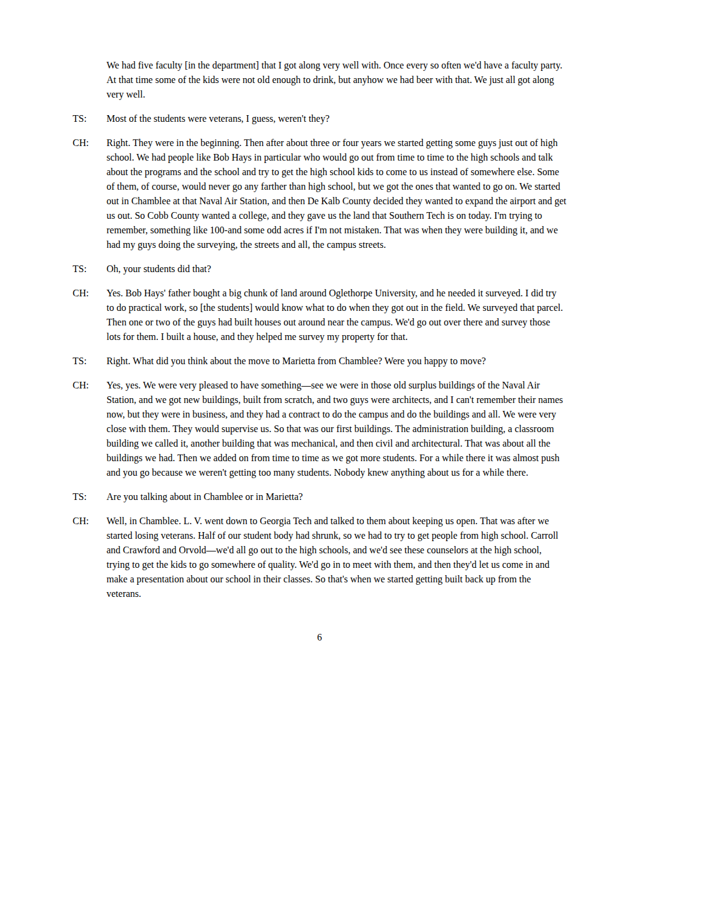We had five faculty [in the department] that I got along very well with. Once every so often we'd have a faculty party. At that time some of the kids were not old enough to drink, but anyhow we had beer with that. We just all got along very well.
TS:
Most of the students were veterans, I guess, weren't they?
CH:
Right. They were in the beginning. Then after about three or four years we started getting some guys just out of high school. We had people like Bob Hays in particular who would go out from time to time to the high schools and talk about the programs and the school and try to get the high school kids to come to us instead of somewhere else. Some of them, of course, would never go any farther than high school, but we got the ones that wanted to go on. We started out in Chamblee at that Naval Air Station, and then De Kalb County decided they wanted to expand the airport and get us out. So Cobb County wanted a college, and they gave us the land that Southern Tech is on today. I'm trying to remember, something like 100-and some odd acres if I'm not mistaken. That was when they were building it, and we had my guys doing the surveying, the streets and all, the campus streets.
TS:
Oh, your students did that?
CH:
Yes. Bob Hays' father bought a big chunk of land around Oglethorpe University, and he needed it surveyed. I did try to do practical work, so [the students] would know what to do when they got out in the field. We surveyed that parcel. Then one or two of the guys had built houses out around near the campus. We'd go out over there and survey those lots for them. I built a house, and they helped me survey my property for that.
TS:
Right. What did you think about the move to Marietta from Chamblee? Were you happy to move?
CH:
Yes, yes. We were very pleased to have something—see we were in those old surplus buildings of the Naval Air Station, and we got new buildings, built from scratch, and two guys were architects, and I can't remember their names now, but they were in business, and they had a contract to do the campus and do the buildings and all. We were very close with them. They would supervise us. So that was our first buildings. The administration building, a classroom building we called it, another building that was mechanical, and then civil and architectural. That was about all the buildings we had. Then we added on from time to time as we got more students. For a while there it was almost push and you go because we weren't getting too many students. Nobody knew anything about us for a while there.
TS:
Are you talking about in Chamblee or in Marietta?
CH:
Well, in Chamblee. L. V. went down to Georgia Tech and talked to them about keeping us open. That was after we started losing veterans. Half of our student body had shrunk, so we had to try to get people from high school. Carroll and Crawford and Orvold—we'd all go out to the high schools, and we'd see these counselors at the high school, trying to get the kids to go somewhere of quality. We'd go in to meet with them, and then they'd let us come in and make a presentation about our school in their classes. So that's when we started getting built back up from the veterans.
6